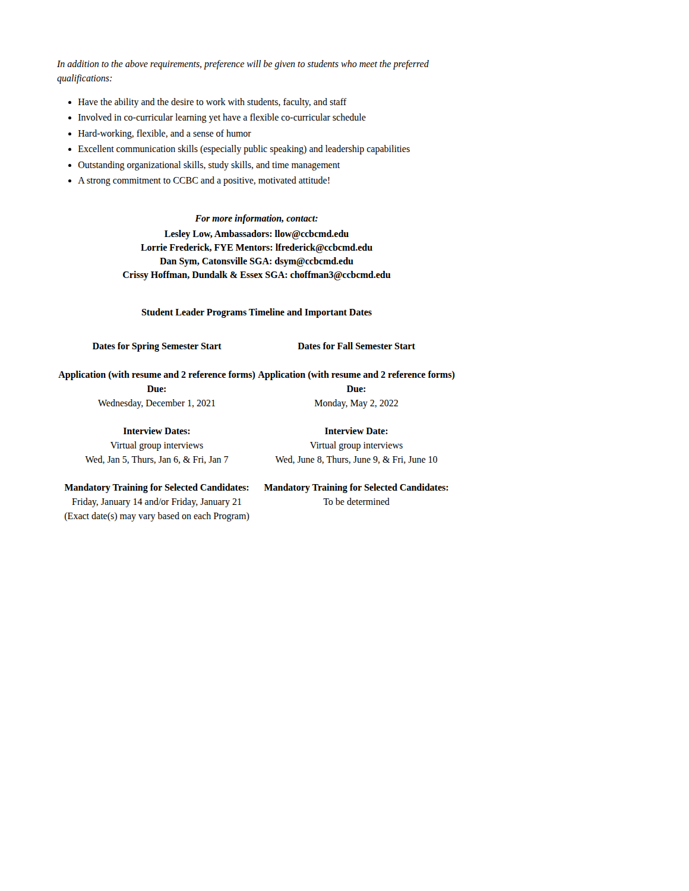In addition to the above requirements, preference will be given to students who meet the preferred qualifications:
Have the ability and the desire to work with students, faculty, and staff
Involved in co-curricular learning yet have a flexible co-curricular schedule
Hard-working, flexible, and a sense of humor
Excellent communication skills (especially public speaking) and leadership capabilities
Outstanding organizational skills, study skills, and time management
A strong commitment to CCBC and a positive, motivated attitude!
For more information, contact:
Lesley Low, Ambassadors: llow@ccbcmd.edu
Lorrie Frederick, FYE Mentors: lfrederick@ccbcmd.edu
Dan Sym, Catonsville SGA: dsym@ccbcmd.edu
Crissy Hoffman, Dundalk & Essex SGA: choffman3@ccbcmd.edu
Student Leader Programs Timeline and Important Dates
| Dates for Spring Semester Start | Dates for Fall Semester Start |
| --- | --- |
| Application (with resume and 2 reference forms) Due: Wednesday, December 1, 2021 | Application (with resume and 2 reference forms) Due: Monday, May 2, 2022 |
| Interview Dates: Virtual group interviews Wed, Jan 5, Thurs, Jan 6, & Fri, Jan 7 | Interview Date: Virtual group interviews Wed, June 8, Thurs, June 9, & Fri, June 10 |
| Mandatory Training for Selected Candidates: Friday, January 14 and/or Friday, January 21 (Exact date(s) may vary based on each Program) | Mandatory Training for Selected Candidates: To be determined |